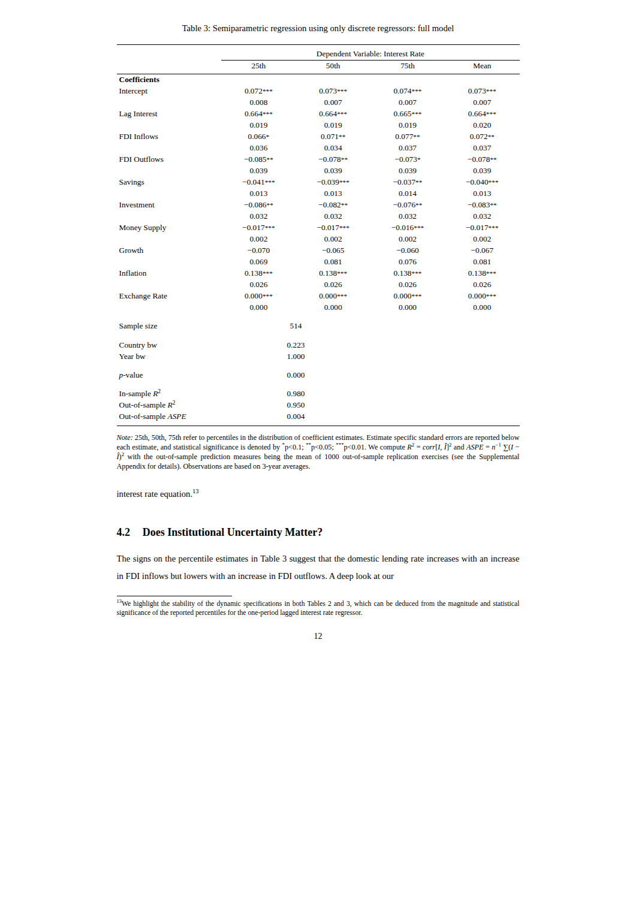Table 3: Semiparametric regression using only discrete regressors: full model
| | Dependent Variable: Interest Rate |
| | 25th | 50th | 75th | Mean |
| Coefficients | | | | |
| Intercept | 0.072 *** | 0.073 *** | 0.074 *** | 0.073 *** |
| | 0.008 | 0.007 | 0.007 | 0.007 |
| Lag Interest | 0.664 *** | 0.664 *** | 0.665 *** | 0.664 *** |
| | 0.019 | 0.019 | 0.019 | 0.020 |
| FDI Inflows | 0.066 * | 0.071 ** | 0.077 ** | 0.072 ** |
| | 0.036 | 0.034 | 0.037 | 0.037 |
| FDI Outflows | −0.085 ** | −0.078 ** | −0.073 * | −0.078 ** |
| | 0.039 | 0.039 | 0.039 | 0.039 |
| Savings | −0.041 *** | −0.039 *** | −0.037 ** | −0.040 *** |
| | 0.013 | 0.013 | 0.014 | 0.013 |
| Investment | −0.086 ** | −0.082 ** | −0.076 ** | −0.083 ** |
| | 0.032 | 0.032 | 0.032 | 0.032 |
| Money Supply | −0.017 *** | −0.017 *** | −0.016 *** | −0.017 *** |
| | 0.002 | 0.002 | 0.002 | 0.002 |
| Growth | −0.070 | −0.065 | −0.060 | −0.067 |
| | 0.069 | 0.081 | 0.076 | 0.081 |
| Inflation | 0.138 *** | 0.138 *** | 0.138 *** | 0.138 *** |
| | 0.026 | 0.026 | 0.026 | 0.026 |
| Exchange Rate | 0.000 *** | 0.000 *** | 0.000 *** | 0.000 *** |
| | 0.000 | 0.000 | 0.000 | 0.000 |
| Sample size | 514 | | |
| Country bw | 0.223 | | |
| Year bw | 1.000 | | |
| p -value | 0.000 | | |
| In-sample R 2 | 0.980 | | |
| Out-of-sample R 2 | 0.950 | | |
| Out-of-sample ASPE | 0.004 | | |
Note: 25th, 50th, 75th refer to percentiles in the distribution of coefficient estimates. Estimate specific standard errors are reported below each estimate, and statistical significance is denoted by *p<0.1; **p<0.05; ***p<0.01. We compute R2 = corr[I, Î]2 and ASPE = n−1 ∑(I − Î)2 with the out-of-sample prediction measures being the mean of 1000 out-of-sample replication exercises (see the Supplemental Appendix for details). Observations are based on 3-year averages.
interest rate equation.13
4.2 Does Institutional Uncertainty Matter?
The signs on the percentile estimates in Table 3 suggest that the domestic lending rate increases with an increase in FDI inflows but lowers with an increase in FDI outflows. A deep look at our
13We highlight the stability of the dynamic specifications in both Tables 2 and 3, which can be deduced from the magnitude and statistical significance of the reported percentiles for the one-period lagged interest rate regressor.
12